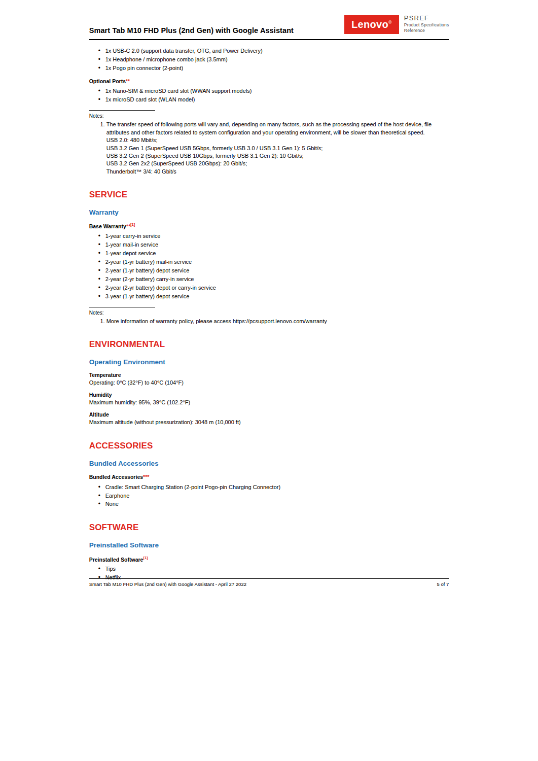Smart Tab M10 FHD Plus (2nd Gen) with Google Assistant
Lenovo®
PSREF
Product Specifications
Reference
1x USB-C 2.0 (support data transfer, OTG, and Power Delivery)
1x Headphone / microphone combo jack (3.5mm)
1x Pogo pin connector (2-point)
Optional Ports**
1x Nano-SIM & microSD card slot (WWAN support models)
1x microSD card slot (WLAN model)
Notes:
The transfer speed of following ports will vary and, depending on many factors, such as the processing speed of the host device, file attributes and other factors related to system configuration and your operating environment, will be slower than theoretical speed.
USB 2.0: 480 Mbit/s;
USB 3.2 Gen 1 (SuperSpeed USB 5Gbps, formerly USB 3.0 / USB 3.1 Gen 1): 5 Gbit/s;
USB 3.2 Gen 2 (SuperSpeed USB 10Gbps, formerly USB 3.1 Gen 2): 10 Gbit/s;
USB 3.2 Gen 2x2 (SuperSpeed USB 20Gbps): 20 Gbit/s;
Thunderbolt™ 3/4: 40 Gbit/s
SERVICE
Warranty
Base Warranty**[1]
1-year carry-in service
1-year mail-in service
1-year depot service
2-year (1-yr battery) mail-in service
2-year (1-yr battery) depot service
2-year (2-yr battery) carry-in service
2-year (2-yr battery) depot or carry-in service
3-year (1-yr battery) depot service
Notes:
More information of warranty policy, please access https://pcsupport.lenovo.com/warranty
ENVIRONMENTAL
Operating Environment
Temperature
Operating: 0°C (32°F) to 40°C (104°F)
Humidity
Maximum humidity: 95%, 39°C (102.2°F)
Altitude
Maximum altitude (without pressurization): 3048 m (10,000 ft)
ACCESSORIES
Bundled Accessories
Bundled Accessories***
Cradle: Smart Charging Station (2-point Pogo-pin Charging Connector)
Earphone
None
SOFTWARE
Preinstalled Software
Preinstalled Software[1]
Tips
Netflix
Smart Tab M10 FHD Plus (2nd Gen) with Google Assistant - April 27 2022
5 of 7